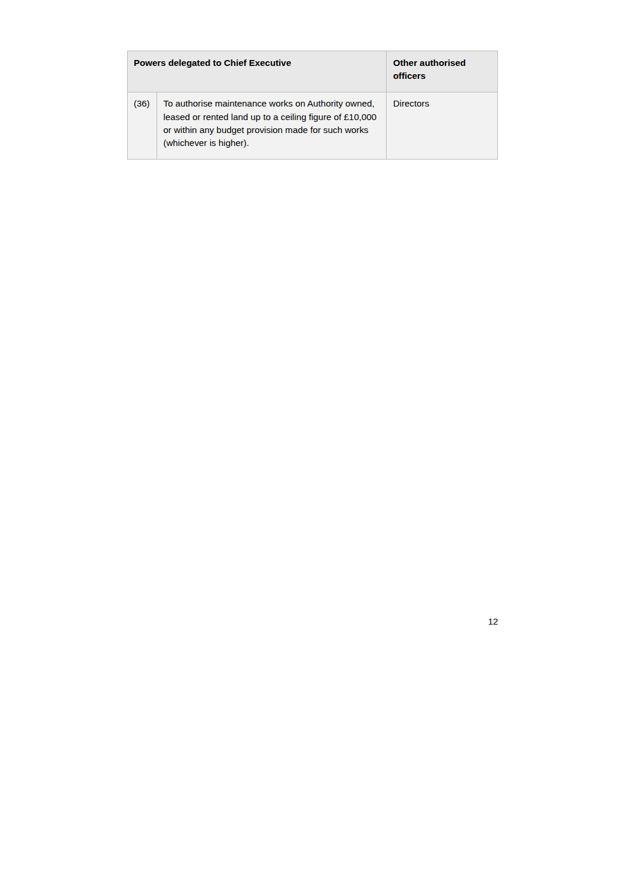| Powers delegated to Chief Executive | Other authorised officers |
| --- | --- |
| (36) | To authorise maintenance works on Authority owned, leased or rented land up to a ceiling figure of £10,000 or within any budget provision made for such works (whichever is higher). | Directors |
12